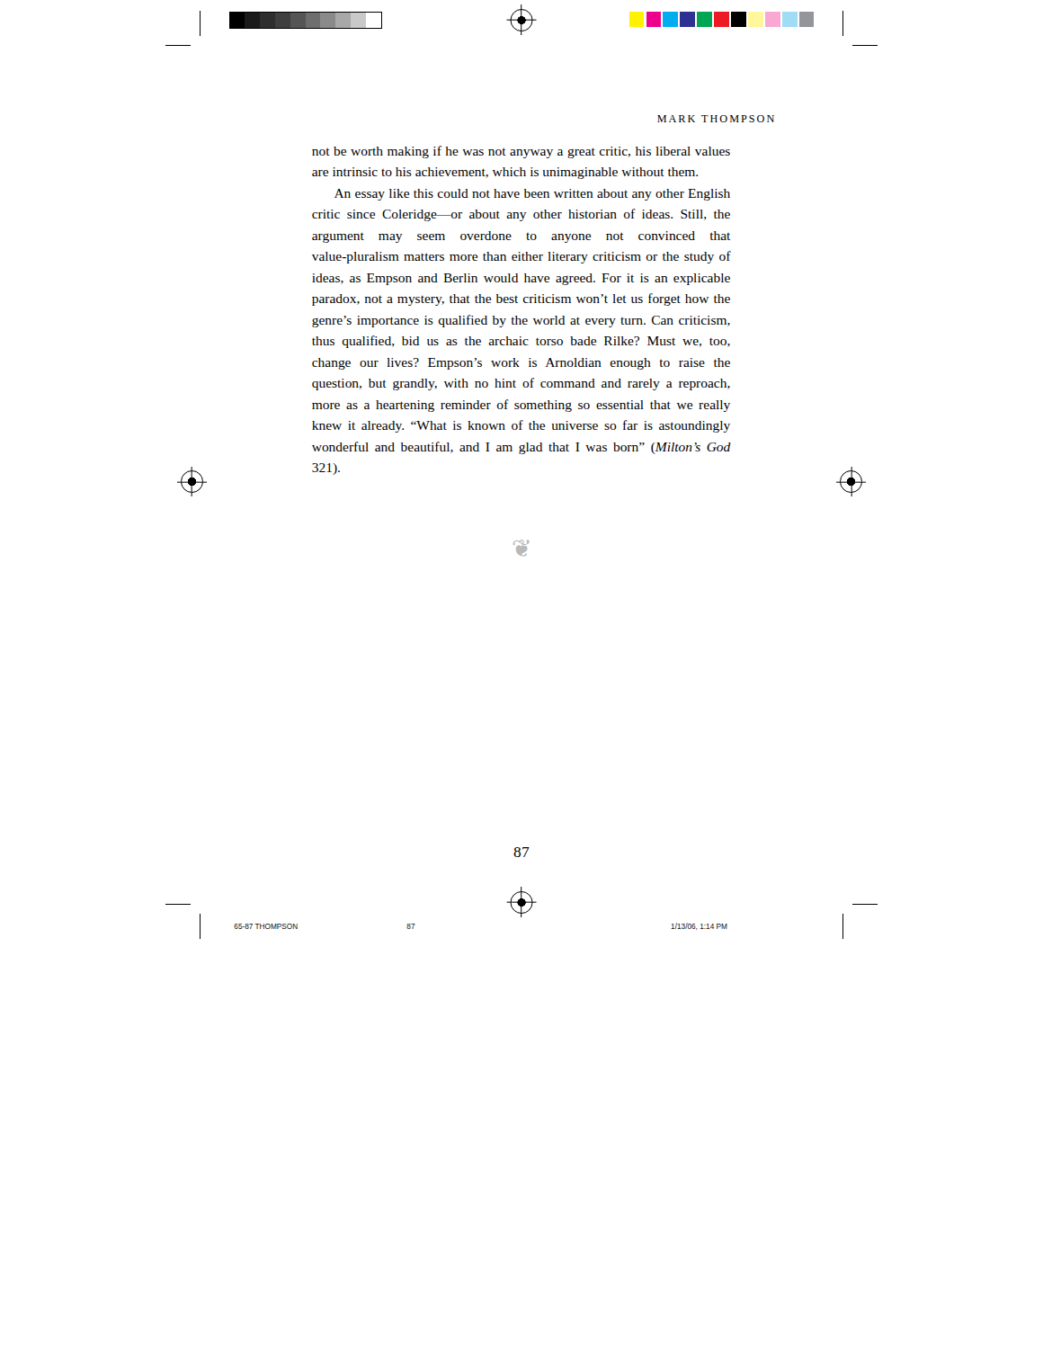Mark Thompson
not be worth making if he was not anyway a great critic, his liberal values are intrinsic to his achievement, which is unimaginable without them.
An essay like this could not have been written about any other English critic since Coleridge—or about any other historian of ideas. Still, the argument may seem overdone to anyone not convinced that value‑pluralism matters more than either literary criticism or the study of ideas, as Empson and Berlin would have agreed. For it is an explicable paradox, not a mystery, that the best criticism won’t let us forget how the genre’s importance is qualified by the world at every turn. Can criticism, thus qualified, bid us as the archaic torso bade Rilke? Must we, too, change our lives? Empson’s work is Arnoldian enough to raise the question, but grandly, with no hint of command and rarely a reproach, more as a heartening reminder of something so essential that we really knew it already. “What is known of the universe so far is astoundingly wonderful and beautiful, and I am glad that I was born” (Milton’s God 321).
❦
87
65-87 THOMPSON 87 1/13/06, 1:14 PM